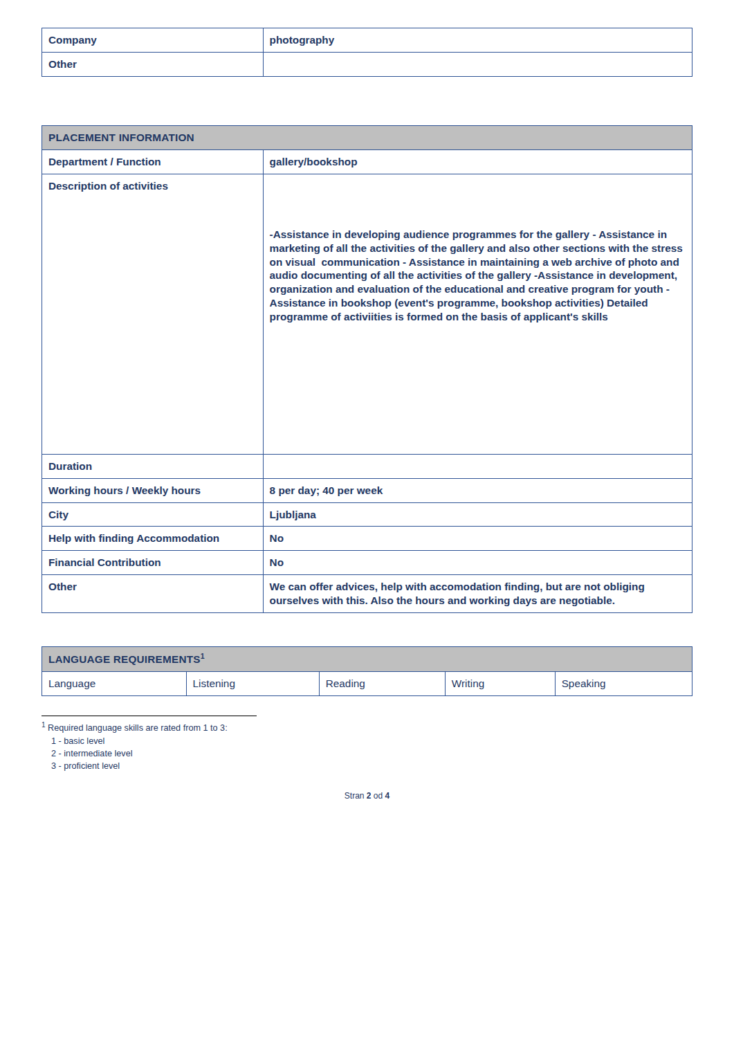| Company | photography |
| Other | |
| PLACEMENT INFORMATION |
| Department / Function | gallery/bookshop |
| Description of activities | -Assistance in developing audience programmes for the gallery - Assistance in marketing of all the activities of the gallery and also other sections with the stress on visual communication - Assistance in maintaining a web archive of photo and audio documenting of all the activities of the gallery -Assistance in development, organization and evaluation of the educational and creative program for youth -Assistance in bookshop (event's programme, bookshop activities) Detailed programme of activiities is formed on the basis of applicant's skills |
| Duration | |
| Working hours / Weekly hours | 8 per day; 40 per week |
| City | Ljubljana |
| Help with finding Accommodation | No |
| Financial Contribution | No |
| Other | We can offer advices, help with accomodation finding, but are not obliging ourselves with this. Also the hours and working days are negotiable. |
| LANGUAGE REQUIREMENTS 1 |
| Language | Listening | Reading | Writing | Speaking |
1 Required language skills are rated from 1 to 3:
1 - basic level
2 - intermediate level
3 - proficient level
Stran 2 od 4